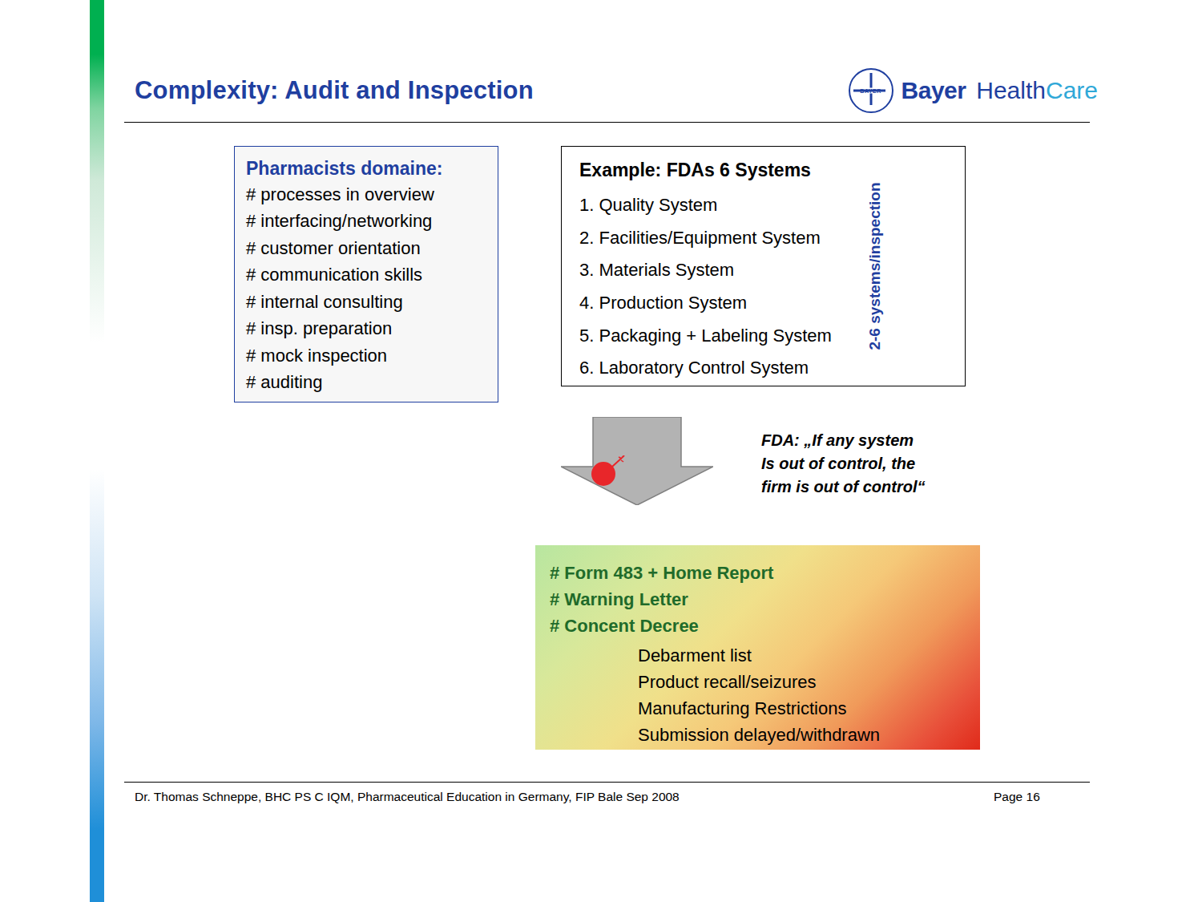Complexity: Audit and Inspection
BAYER
Bayer Health Care
Pharmacists domaine:
# processes in overview
# interfacing/networking
# customer orientation
# communication skills
# internal consulting
# insp. preparation
# mock inspection
# auditing
Example: FDAs 6 Systems
1. Quality System
2. Facilities/Equipment System
3. Materials System
4. Production System
5. Packaging + Labeling System
6. Laboratory Control System
2-6 systems/inspection
FDA: „If any system
Is out of control, the
firm is out of control“
# Form 483 + Home Report
# Warning Letter
# Concent Decree
Debarment list
Product recall/seizures
Manufacturing Restrictions
Submission delayed/withdrawn
Dr. Thomas Schneppe, BHC PS C IQM, Pharmaceutical Education in Germany, FIP Bale Sep 2008
Page 16